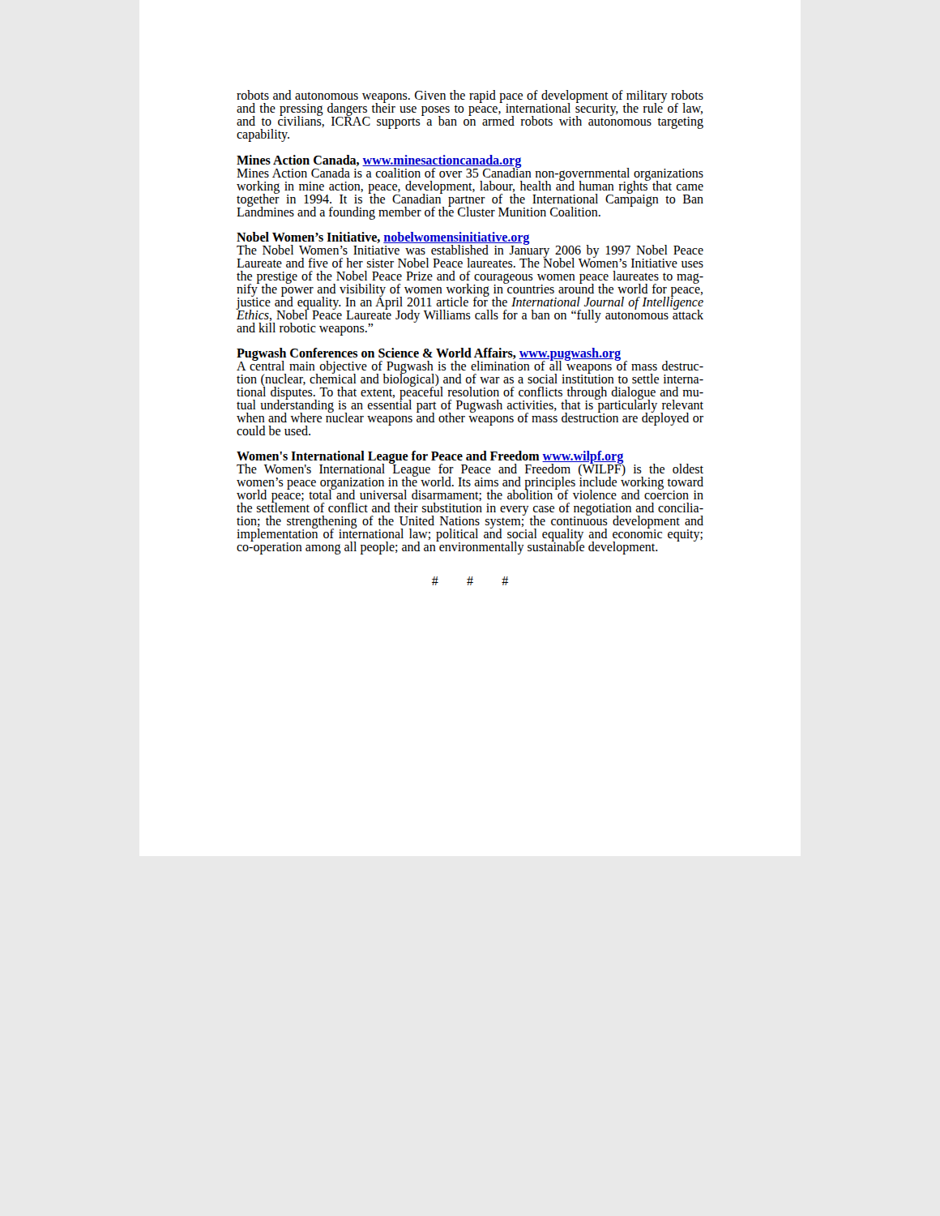robots and autonomous weapons. Given the rapid pace of development of military robots and the pressing dangers their use poses to peace, international security, the rule of law, and to civilians, ICRAC supports a ban on armed robots with autonomous targeting capability.
Mines Action Canada, www.minesactioncanada.org
Mines Action Canada is a coalition of over 35 Canadian non-governmental organizations working in mine action, peace, development, labour, health and human rights that came together in 1994. It is the Canadian partner of the International Campaign to Ban Landmines and a founding member of the Cluster Munition Coalition.
Nobel Women’s Initiative, nobelwomensinitiative.org
The Nobel Women’s Initiative was established in January 2006 by 1997 Nobel Peace Laureate and five of her sister Nobel Peace laureates. The Nobel Women’s Initiative uses the prestige of the Nobel Peace Prize and of courageous women peace laureates to magnify the power and visibility of women working in countries around the world for peace, justice and equality. In an April 2011 article for the International Journal of Intelligence Ethics, Nobel Peace Laureate Jody Williams calls for a ban on “fully autonomous attack and kill robotic weapons.”
Pugwash Conferences on Science & World Affairs, www.pugwash.org
A central main objective of Pugwash is the elimination of all weapons of mass destruction (nuclear, chemical and biological) and of war as a social institution to settle international disputes. To that extent, peaceful resolution of conflicts through dialogue and mutual understanding is an essential part of Pugwash activities, that is particularly relevant when and where nuclear weapons and other weapons of mass destruction are deployed or could be used.
Women's International League for Peace and Freedom www.wilpf.org
The Women's International League for Peace and Freedom (WILPF) is the oldest women’s peace organization in the world. Its aims and principles include working toward world peace; total and universal disarmament; the abolition of violence and coercion in the settlement of conflict and their substitution in every case of negotiation and conciliation; the strengthening of the United Nations system; the continuous development and implementation of international law; political and social equality and economic equity; co-operation among all people; and an environmentally sustainable development.
###